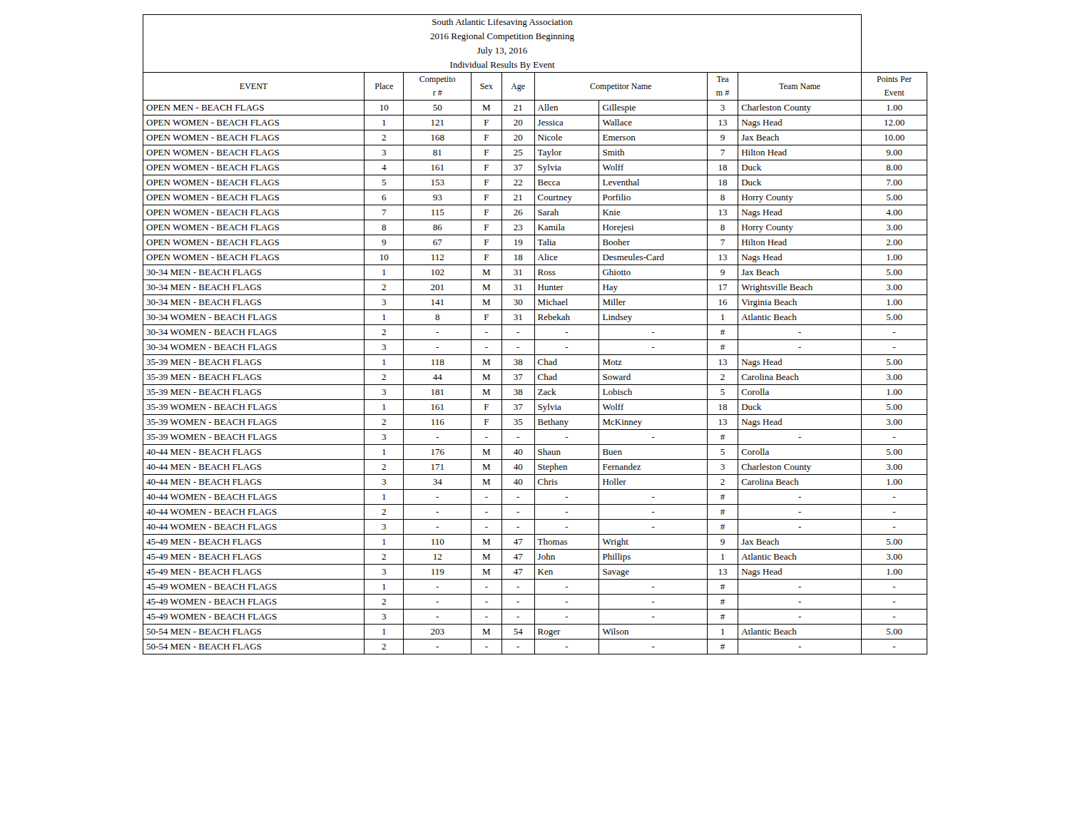| South Atlantic Lifesaving Association |
| 2016 Regional Competition Beginning |
| July 13, 2016 |
| Individual Results By Event |
| EVENT | Place | Competito | Sex | Age | Competitor Name | Tea | Team Name | Points Per |
| r # | m # | Event |
| OPEN MEN - BEACH FLAGS | 10 | 50 | M | 21 | Allen | Gillespie | 3 | Charleston County | 1.00 |
| OPEN WOMEN - BEACH FLAGS | 1 | 121 | F | 20 | Jessica | Wallace | 13 | Nags Head | 12.00 |
| OPEN WOMEN - BEACH FLAGS | 2 | 168 | F | 20 | Nicole | Emerson | 9 | Jax Beach | 10.00 |
| OPEN WOMEN - BEACH FLAGS | 3 | 81 | F | 25 | Taylor | Smith | 7 | Hilton Head | 9.00 |
| OPEN WOMEN - BEACH FLAGS | 4 | 161 | F | 37 | Sylvia | Wolff | 18 | Duck | 8.00 |
| OPEN WOMEN - BEACH FLAGS | 5 | 153 | F | 22 | Becca | Leventhal | 18 | Duck | 7.00 |
| OPEN WOMEN - BEACH FLAGS | 6 | 93 | F | 21 | Courtney | Porfilio | 8 | Horry County | 5.00 |
| OPEN WOMEN - BEACH FLAGS | 7 | 115 | F | 26 | Sarah | Knie | 13 | Nags Head | 4.00 |
| OPEN WOMEN - BEACH FLAGS | 8 | 86 | F | 23 | Kamila | Horejesi | 8 | Horry County | 3.00 |
| OPEN WOMEN - BEACH FLAGS | 9 | 67 | F | 19 | Talia | Booher | 7 | Hilton Head | 2.00 |
| OPEN WOMEN - BEACH FLAGS | 10 | 112 | F | 18 | Alice | Desmeules-Card | 13 | Nags Head | 1.00 |
| 30-34 MEN - BEACH FLAGS | 1 | 102 | M | 31 | Ross | Ghiotto | 9 | Jax Beach | 5.00 |
| 30-34 MEN - BEACH FLAGS | 2 | 201 | M | 31 | Hunter | Hay | 17 | Wrightsville Beach | 3.00 |
| 30-34 MEN - BEACH FLAGS | 3 | 141 | M | 30 | Michael | Miller | 16 | Virginia Beach | 1.00 |
| 30-34 WOMEN - BEACH FLAGS | 1 | 8 | F | 31 | Rebekah | Lindsey | 1 | Atlantic Beach | 5.00 |
| 30-34 WOMEN - BEACH FLAGS | 2 | - | - | - | - | - | # | - | - |
| 30-34 WOMEN - BEACH FLAGS | 3 | - | - | - | - | - | # | - | - |
| 35-39 MEN - BEACH FLAGS | 1 | 118 | M | 38 | Chad | Motz | 13 | Nags Head | 5.00 |
| 35-39 MEN - BEACH FLAGS | 2 | 44 | M | 37 | Chad | Soward | 2 | Carolina Beach | 3.00 |
| 35-39 MEN - BEACH FLAGS | 3 | 181 | M | 38 | Zack | Lobisch | 5 | Corolla | 1.00 |
| 35-39 WOMEN - BEACH FLAGS | 1 | 161 | F | 37 | Sylvia | Wolff | 18 | Duck | 5.00 |
| 35-39 WOMEN - BEACH FLAGS | 2 | 116 | F | 35 | Bethany | McKinney | 13 | Nags Head | 3.00 |
| 35-39 WOMEN - BEACH FLAGS | 3 | - | - | - | - | - | # | - | - |
| 40-44 MEN - BEACH FLAGS | 1 | 176 | M | 40 | Shaun | Buen | 5 | Corolla | 5.00 |
| 40-44 MEN - BEACH FLAGS | 2 | 171 | M | 40 | Stephen | Fernandez | 3 | Charleston County | 3.00 |
| 40-44 MEN - BEACH FLAGS | 3 | 34 | M | 40 | Chris | Holler | 2 | Carolina Beach | 1.00 |
| 40-44 WOMEN - BEACH FLAGS | 1 | - | - | - | - | - | # | - | - |
| 40-44 WOMEN - BEACH FLAGS | 2 | - | - | - | - | - | # | - | - |
| 40-44 WOMEN - BEACH FLAGS | 3 | - | - | - | - | - | # | - | - |
| 45-49 MEN - BEACH FLAGS | 1 | 110 | M | 47 | Thomas | Wright | 9 | Jax Beach | 5.00 |
| 45-49 MEN - BEACH FLAGS | 2 | 12 | M | 47 | John | Phillips | 1 | Atlantic Beach | 3.00 |
| 45-49 MEN - BEACH FLAGS | 3 | 119 | M | 47 | Ken | Savage | 13 | Nags Head | 1.00 |
| 45-49 WOMEN - BEACH FLAGS | 1 | - | - | - | - | - | # | - | - |
| 45-49 WOMEN - BEACH FLAGS | 2 | - | - | - | - | - | # | - | - |
| 45-49 WOMEN - BEACH FLAGS | 3 | - | - | - | - | - | # | - | - |
| 50-54 MEN - BEACH FLAGS | 1 | 203 | M | 54 | Roger | Wilson | 1 | Atlantic Beach | 5.00 |
| 50-54 MEN - BEACH FLAGS | 2 | - | - | - | - | - | # | - | - |